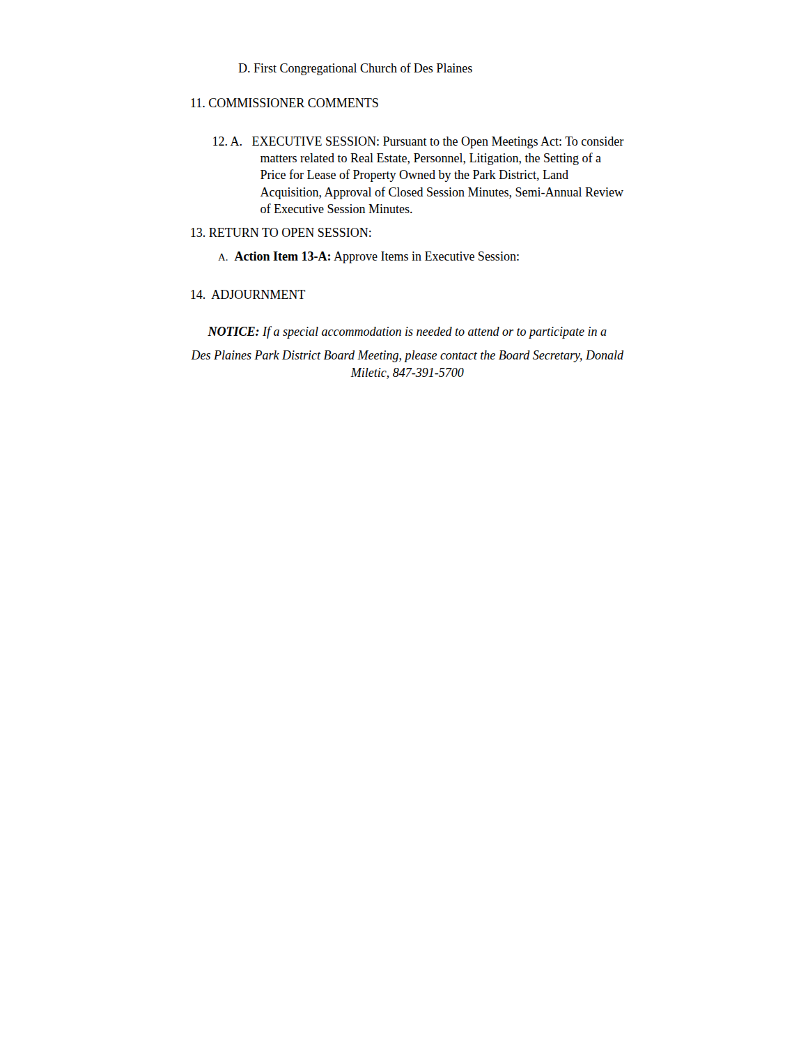D. First Congregational Church of Des Plaines
11. COMMISSIONER COMMENTS
12. A. EXECUTIVE SESSION: Pursuant to the Open Meetings Act: To consider matters related to Real Estate, Personnel, Litigation, the Setting of a Price for Lease of Property Owned by the Park District, Land Acquisition, Approval of Closed Session Minutes, Semi-Annual Review of Executive Session Minutes.
13. RETURN TO OPEN SESSION:
A. Action Item 13-A: Approve Items in Executive Session:
14. ADJOURNMENT
NOTICE: If a special accommodation is needed to attend or to participate in a
Des Plaines Park District Board Meeting, please contact the Board Secretary, Donald Miletic, 847-391-5700